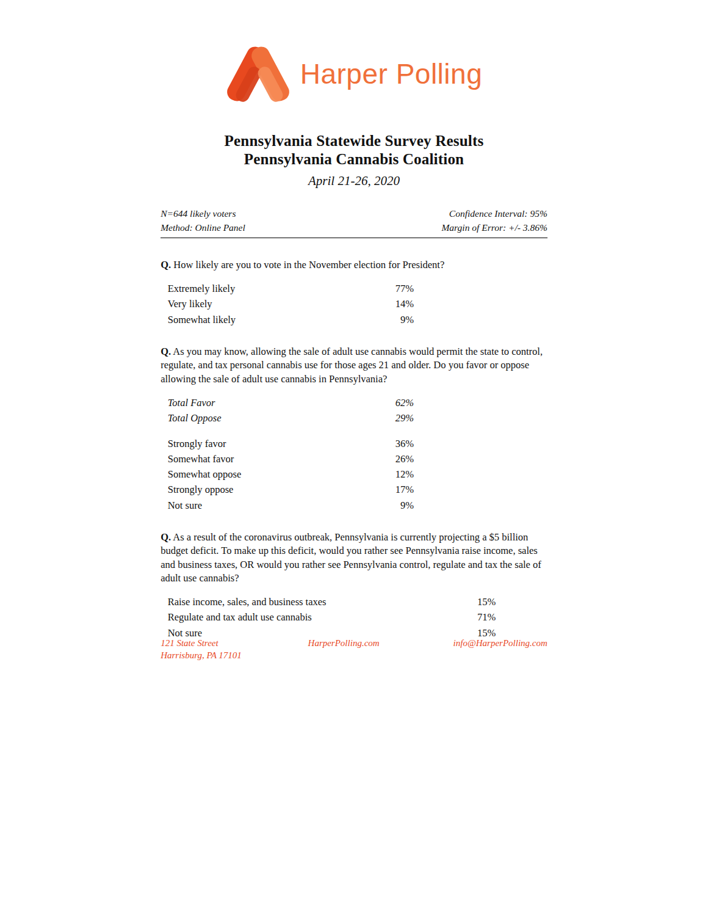Harper Polling
Pennsylvania Statewide Survey Results Pennsylvania Cannabis Coalition
April 21-26, 2020
| N=644 likely voters | Confidence Interval: 95% |
| Method: Online Panel | Margin of Error: +/- 3.86% |
Q. How likely are you to vote in the November election for President?
| Extremely likely | 77% |
| Very likely | 14% |
| Somewhat likely | 9% |
Q. As you may know, allowing the sale of adult use cannabis would permit the state to control, regulate, and tax personal cannabis use for those ages 21 and older. Do you favor or oppose allowing the sale of adult use cannabis in Pennsylvania?
| Total Favor | 62% |
| Total Oppose | 29% |
| Strongly favor | 36% |
| Somewhat favor | 26% |
| Somewhat oppose | 12% |
| Strongly oppose | 17% |
| Not sure | 9% |
Q. As a result of the coronavirus outbreak, Pennsylvania is currently projecting a $5 billion budget deficit. To make up this deficit, would you rather see Pennsylvania raise income, sales and business taxes, OR would you rather see Pennsylvania control, regulate and tax the sale of adult use cannabis?
| Raise income, sales, and business taxes | 15% |
| Regulate and tax adult use cannabis | 71% |
| Not sure | 15% |
| 121 State Street Harrisburg, PA 17101 | HarperPolling.com | info@HarperPolling.com |